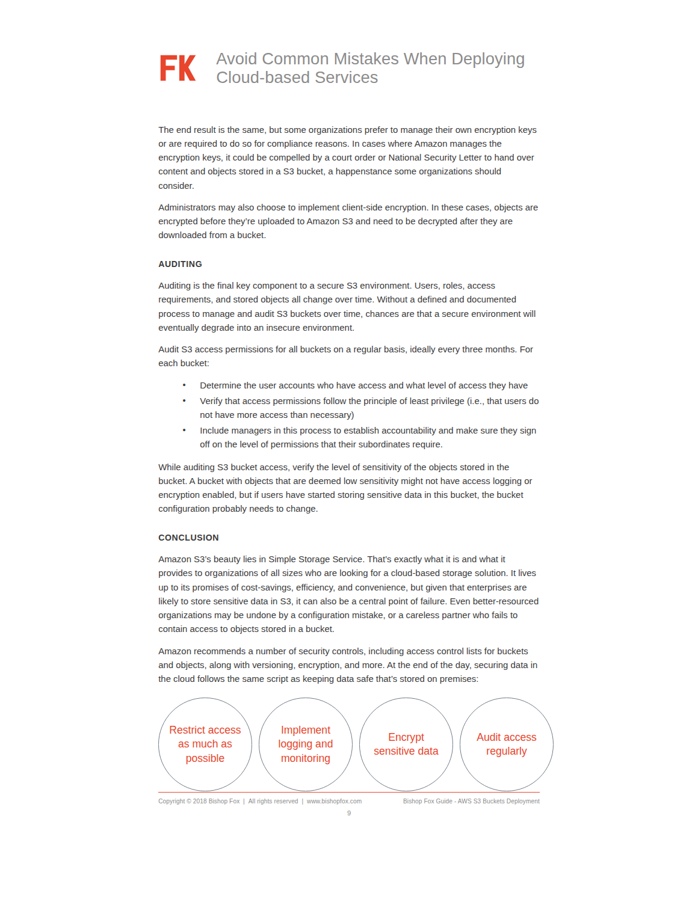Avoid Common Mistakes When Deploying Cloud-based Services
The end result is the same, but some organizations prefer to manage their own encryption keys or are required to do so for compliance reasons. In cases where Amazon manages the encryption keys, it could be compelled by a court order or National Security Letter to hand over content and objects stored in a S3 bucket, a happenstance some organizations should consider.
Administrators may also choose to implement client-side encryption. In these cases, objects are encrypted before they’re uploaded to Amazon S3 and need to be decrypted after they are downloaded from a bucket.
Auditing
Auditing is the final key component to a secure S3 environment. Users, roles, access requirements, and stored objects all change over time. Without a defined and documented process to manage and audit S3 buckets over time, chances are that a secure environment will eventually degrade into an insecure environment.
Audit S3 access permissions for all buckets on a regular basis, ideally every three months. For each bucket:
Determine the user accounts who have access and what level of access they have
Verify that access permissions follow the principle of least privilege (i.e., that users do not have more access than necessary)
Include managers in this process to establish accountability and make sure they sign off on the level of permissions that their subordinates require.
While auditing S3 bucket access, verify the level of sensitivity of the objects stored in the bucket. A bucket with objects that are deemed low sensitivity might not have access logging or encryption enabled, but if users have started storing sensitive data in this bucket, the bucket configuration probably needs to change.
Conclusion
Amazon S3’s beauty lies in Simple Storage Service. That’s exactly what it is and what it provides to organizations of all sizes who are looking for a cloud-based storage solution. It lives up to its promises of cost-savings, efficiency, and convenience, but given that enterprises are likely to store sensitive data in S3, it can also be a central point of failure. Even better-resourced organizations may be undone by a configuration mistake, or a careless partner who fails to contain access to objects stored in a bucket.
Amazon recommends a number of security controls, including access control lists for buckets and objects, along with versioning, encryption, and more. At the end of the day, securing data in the cloud follows the same script as keeping data safe that’s stored on premises:
Restrict access as much as possible
Implement logging and monitoring
Encrypt sensitive data
Audit access regularly
Copyright © 2018 Bishop Fox | All rights reserved | www.bishopfox.com
Bishop Fox Guide - AWS S3 Buckets Deployment
9